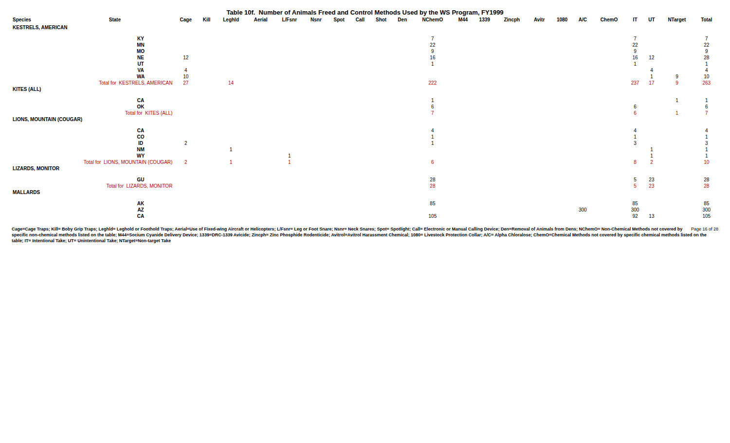Table 10f. Number of Animals Freed and Control Methods Used by the WS Program, FY1999
| Species | State | Cage | Kill | Leghld | Aerial | L/Fsnr | Nsnr | Spot | Call | Shot | Den | NChemO | M44 | 1339 | Zincph | Avitr | 1080 | A/C | ChemO | IT | UT | NTarget | Total |
| --- | --- | --- | --- | --- | --- | --- | --- | --- | --- | --- | --- | --- | --- | --- | --- | --- | --- | --- | --- | --- | --- | --- | --- |
| KESTRELS, AMERICAN |
| | KY | | | | | | | | | | | 7 | | | | | | | | 7 | | | 7 |
| | MN | | | | | | | | | | | 22 | | | | | | | | 22 | | | 22 |
| | MO | | | | | | | | | | | 9 | | | | | | | | 9 | | | 9 |
| | NE | 12 | | | | | | | | | | 16 | | | | | | | | 16 | 12 | | 28 |
| | UT | | | | | | | | | | | 1 | | | | | | | | 1 | | | 1 |
| | VA | 4 | | | | | | | | | | | | | | | | | | | 4 | | 4 |
| | WA | 10 | | | | | | | | | | | | | | | | | | | 1 | 9 | 10 |
| Total for KESTRELS, AMERICAN | 27 | | 14 | | | | | | | | 222 | | | | | | | | 237 | 17 | 9 | 263 |
| KITES (ALL) |
| | CA | | | | | | | | | | | 1 | | | | | | | | | | 1 | 1 |
| | OK | | | | | | | | | | | 6 | | | | | | | | 6 | | | 6 |
| Total for KITES (ALL) | | | | | | | | | | | 7 | | | | | | | | 6 | | 1 | 7 |
| LIONS, MOUNTAIN (COUGAR) |
| | CA | | | | | | | | | | | 4 | | | | | | | | 4 | | | 4 |
| | CO | | | | | | | | | | | 1 | | | | | | | | 1 | | | 1 |
| | ID | 2 | | | | | | | | | | 1 | | | | | | | | 3 | | | 3 |
| | NM | | | 1 | | | | | | | | | | | | | | | | | 1 | | 1 |
| | WY | | | | | 1 | | | | | | | | | | | | | | | 1 | | 1 |
| Total for LIONS, MOUNTAIN (COUGAR) | 2 | | 1 | | 1 | | | | | | 6 | | | | | | | | 8 | 2 | | 10 |
| LIZARDS, MONITOR |
| | GU | | | | | | | | | | | 28 | | | | | | | | 5 | 23 | | 28 |
| Total for LIZARDS, MONITOR | | | | | | | | | | | 28 | | | | | | | | 5 | 23 | | 28 |
| MALLARDS |
| | AK | | | | | | | | | | | 85 | | | | | | | | 85 | | | 85 |
| | AZ | | | | | | | | | | | | | | | | | 300 | | 300 | | | 300 |
| | CA | | | | | | | | | | | 105 | | | | | | | | 92 | 13 | | 105 |
Page 16 of 28 Cage=Cage Traps; Kill= Boby Grip Traps; Leghld= Leghold or Foothold Traps; Aerial=Use of Fixed-wing Aircraft or Helicopters; L/Fsnr= Leg or Foot Snare; Nsnr= Neck Snares; Spot= Spotlight; Call= Electronic or Manual Calling Device; Den=Removal of Animals from Dens; NChemO= Non-Chemical Methods not covered by specific non-chemical methods listed on the table; M44=Socium Cyanide Delivery Device; 1339=DRC-1339 Avicide; Zincph= Zinc Phosphide Rodenticide; Avitrol=Avitrol Harassment Chemical; 1080= Livestock Protection Collar; A/C= Alpha Chloralose; ChemO=Chemical Methods not covered by specific chemical methods listed on the table; IT= Intentional Take; UT= Unintentional Take; NTarget=Non-target Take